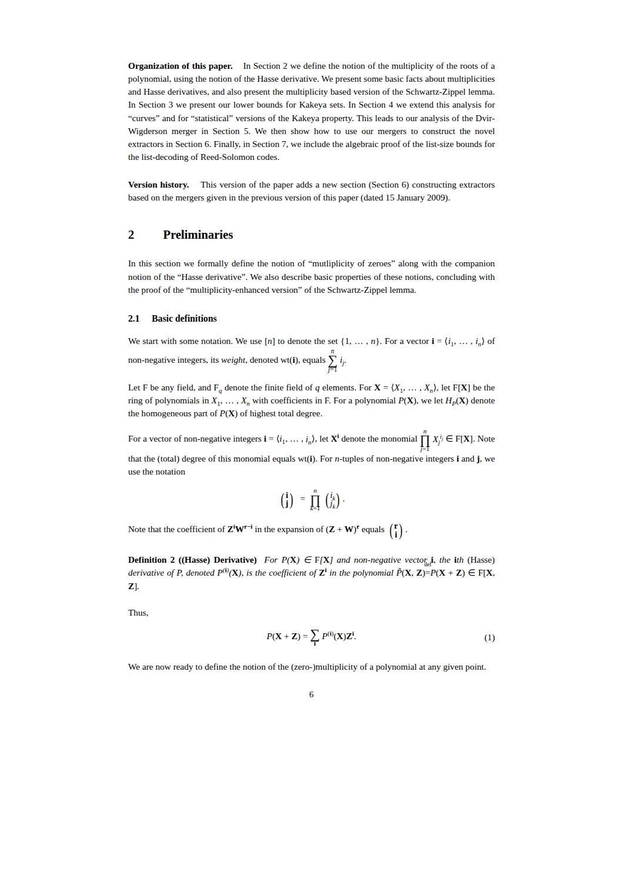Organization of this paper. In Section 2 we define the notion of the multiplicity of the roots of a polynomial, using the notion of the Hasse derivative. We present some basic facts about multiplicities and Hasse derivatives, and also present the multiplicity based version of the Schwartz-Zippel lemma. In Section 3 we present our lower bounds for Kakeya sets. In Section 4 we extend this analysis for “curves” and for “statistical” versions of the Kakeya property. This leads to our analysis of the Dvir-Wigderson merger in Section 5. We then show how to use our mergers to construct the novel extractors in Section 6. Finally, in Section 7, we include the algebraic proof of the list-size bounds for the list-decoding of Reed-Solomon codes.
Version history. This version of the paper adds a new section (Section 6) constructing extractors based on the mergers given in the previous version of this paper (dated 15 January 2009).
2 Preliminaries
In this section we formally define the notion of “mutliplicity of zeroes” along with the companion notion of the “Hasse derivative”. We also describe basic properties of these notions, concluding with the proof of the “multiplicity-enhanced version” of the Schwartz-Zippel lemma.
2.1 Basic definitions
We start with some notation. We use [n] to denote the set {1, … , n}. For a vector i = ⟨i1, … , in⟩ of non-negative integers, its weight, denoted wt(i), equals n∑j=1 ij.
Let F be any field, and Fq denote the finite field of q elements. For X = ⟨X1, … , Xn⟩, let F[X] be the ring of polynomials in X1, … , Xn with coefficients in F. For a polynomial P(X), we let HP(X) denote the homogeneous part of P(X) of highest total degree.
For a vector of non-negative integers i = ⟨i1, … , in⟩, let Xi denote the monomial n∏j=1 Xjij ∈ F[X]. Note that the (total) degree of this monomial equals wt(i). For n-tuples of non-negative integers i and j, we use the notation
(i
j) = n∏k=1 (ik
jk).
Note that the coefficient of ZiWr−i in the expansion of (Z + W)r equals (r
i).
Definition 2 ((Hasse) Derivative) For P(X) ∈ F[X] and non-negative vector i, the ith (Hasse) derivative of P, denoted P(i)(X), is the coefficient of Zi in the polynomial P̃(X, Z)def=P(X + Z) ∈ F[X, Z].
Thus,
P(X + Z) = ∑i P(i)(X)Zi. (1)
We are now ready to define the notion of the (zero-)multiplicity of a polynomial at any given point.
6